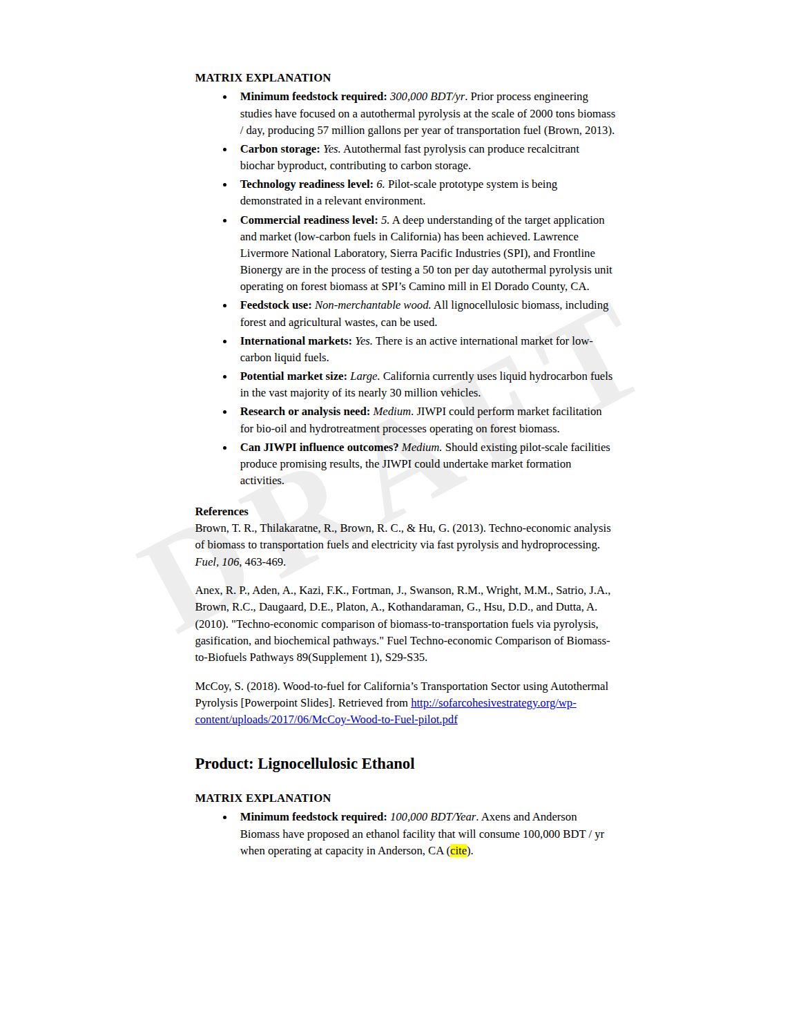DRAFT
MATRIX EXPLANATION
Minimum feedstock required: 300,000 BDT/yr. Prior process engineering studies have focused on a autothermal pyrolysis at the scale of 2000 tons biomass / day, producing 57 million gallons per year of transportation fuel (Brown, 2013).
Carbon storage: Yes. Autothermal fast pyrolysis can produce recalcitrant biochar byproduct, contributing to carbon storage.
Technology readiness level: 6. Pilot-scale prototype system is being demonstrated in a relevant environment.
Commercial readiness level: 5. A deep understanding of the target application and market (low-carbon fuels in California) has been achieved. Lawrence Livermore National Laboratory, Sierra Pacific Industries (SPI), and Frontline Bionergy are in the process of testing a 50 ton per day autothermal pyrolysis unit operating on forest biomass at SPI’s Camino mill in El Dorado County, CA.
Feedstock use: Non-merchantable wood. All lignocellulosic biomass, including forest and agricultural wastes, can be used.
International markets: Yes. There is an active international market for low-carbon liquid fuels.
Potential market size: Large. California currently uses liquid hydrocarbon fuels in the vast majority of its nearly 30 million vehicles.
Research or analysis need: Medium. JIWPI could perform market facilitation for bio-oil and hydrotreatment processes operating on forest biomass.
Can JIWPI influence outcomes? Medium. Should existing pilot-scale facilities produce promising results, the JIWPI could undertake market formation activities.
References
Brown, T. R., Thilakaratne, R., Brown, R. C., & Hu, G. (2013). Techno-economic analysis of biomass to transportation fuels and electricity via fast pyrolysis and hydroprocessing. Fuel, 106, 463-469.
Anex, R. P., Aden, A., Kazi, F.K., Fortman, J., Swanson, R.M., Wright, M.M., Satrio, J.A., Brown, R.C., Daugaard, D.E., Platon, A., Kothandaraman, G., Hsu, D.D., and Dutta, A. (2010). "Techno-economic comparison of biomass-to-transportation fuels via pyrolysis, gasification, and biochemical pathways." Fuel Techno-economic Comparison of Biomass-to-Biofuels Pathways 89(Supplement 1), S29-S35.
McCoy, S. (2018). Wood-to-fuel for California’s Transportation Sector using Autothermal Pyrolysis [Powerpoint Slides]. Retrieved from http://sofarcohesivestrategy.org/wp-content/uploads/2017/06/McCoy-Wood-to-Fuel-pilot.pdf
Product: Lignocellulosic Ethanol
MATRIX EXPLANATION
Minimum feedstock required: 100,000 BDT/Year. Axens and Anderson Biomass have proposed an ethanol facility that will consume 100,000 BDT / yr when operating at capacity in Anderson, CA (cite).